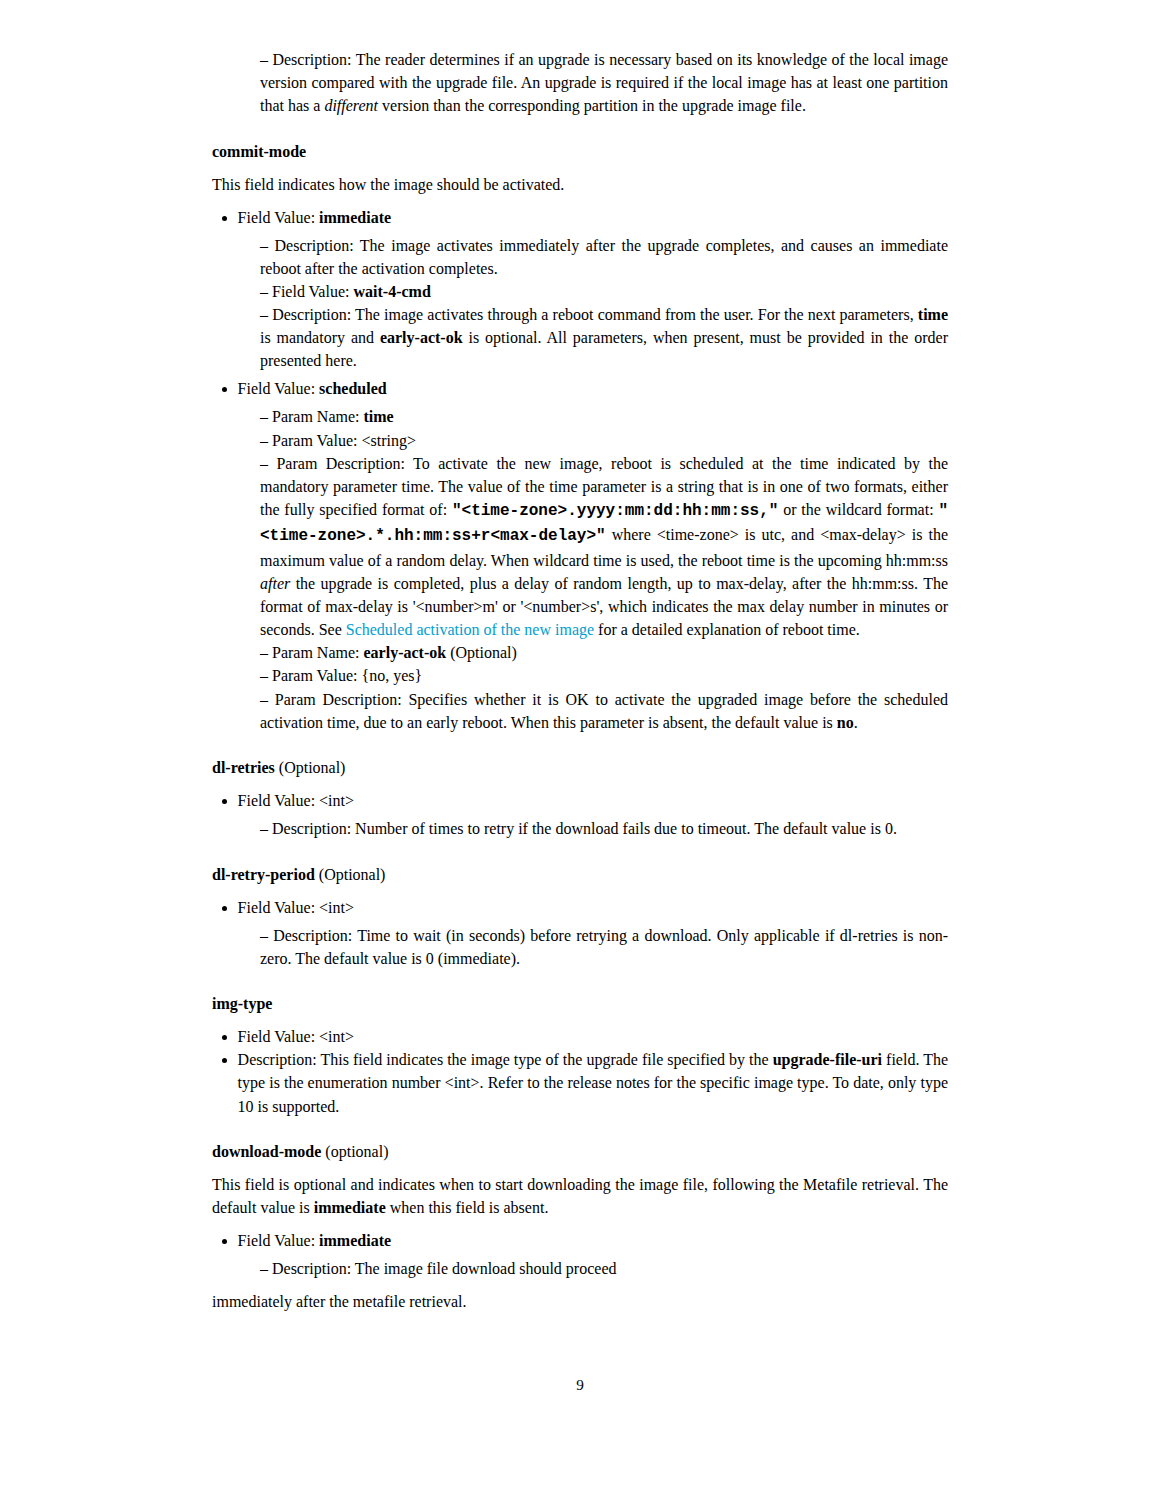– Description: The reader determines if an upgrade is necessary based on its knowledge of the local image version compared with the upgrade file. An upgrade is required if the local image has at least one partition that has a different version than the corresponding partition in the upgrade image file.
commit-mode
This field indicates how the image should be activated.
Field Value: immediate
Description: The image activates immediately after the upgrade completes, and causes an immediate reboot after the activation completes.
Field Value: wait-4-cmd
Description: The image activates through a reboot command from the user. For the next parameters, time is mandatory and early-act-ok is optional. All parameters, when present, must be provided in the order presented here.
Field Value: scheduled
Param Name: time
Param Value: <string>
Param Description: To activate the new image, reboot is scheduled at the time indicated by the mandatory parameter time. The value of the time parameter is a string that is in one of two formats, either the fully specified format of: "<time-zone>.yyyy:mm:dd:hh:mm:ss," or the wildcard format: "<time-zone>.*.hh:mm:ss+r<max-delay>" where <time-zone> is utc, and <max-delay> is the maximum value of a random delay. When wildcard time is used, the reboot time is the upcoming hh:mm:ss after the upgrade is completed, plus a delay of random length, up to max-delay, after the hh:mm:ss. The format of max-delay is '<number>m' or '<number>s', which indicates the max delay number in minutes or seconds. See Scheduled activation of the new image for a detailed explanation of reboot time.
Param Name: early-act-ok (Optional)
Param Value: {no, yes}
Param Description: Specifies whether it is OK to activate the upgraded image before the scheduled activation time, due to an early reboot. When this parameter is absent, the default value is no.
dl-retries (Optional)
Field Value: <int>
Description: Number of times to retry if the download fails due to timeout. The default value is 0.
dl-retry-period (Optional)
Field Value: <int>
Description: Time to wait (in seconds) before retrying a download. Only applicable if dl-retries is non-zero. The default value is 0 (immediate).
img-type
Field Value: <int>
Description: This field indicates the image type of the upgrade file specified by the upgrade-file-uri field. The type is the enumeration number <int>. Refer to the release notes for the specific image type. To date, only type 10 is supported.
download-mode (optional)
This field is optional and indicates when to start downloading the image file, following the Metafile retrieval. The default value is immediate when this field is absent.
Field Value: immediate
Description: The image file download should proceed
immediately after the metafile retrieval.
9